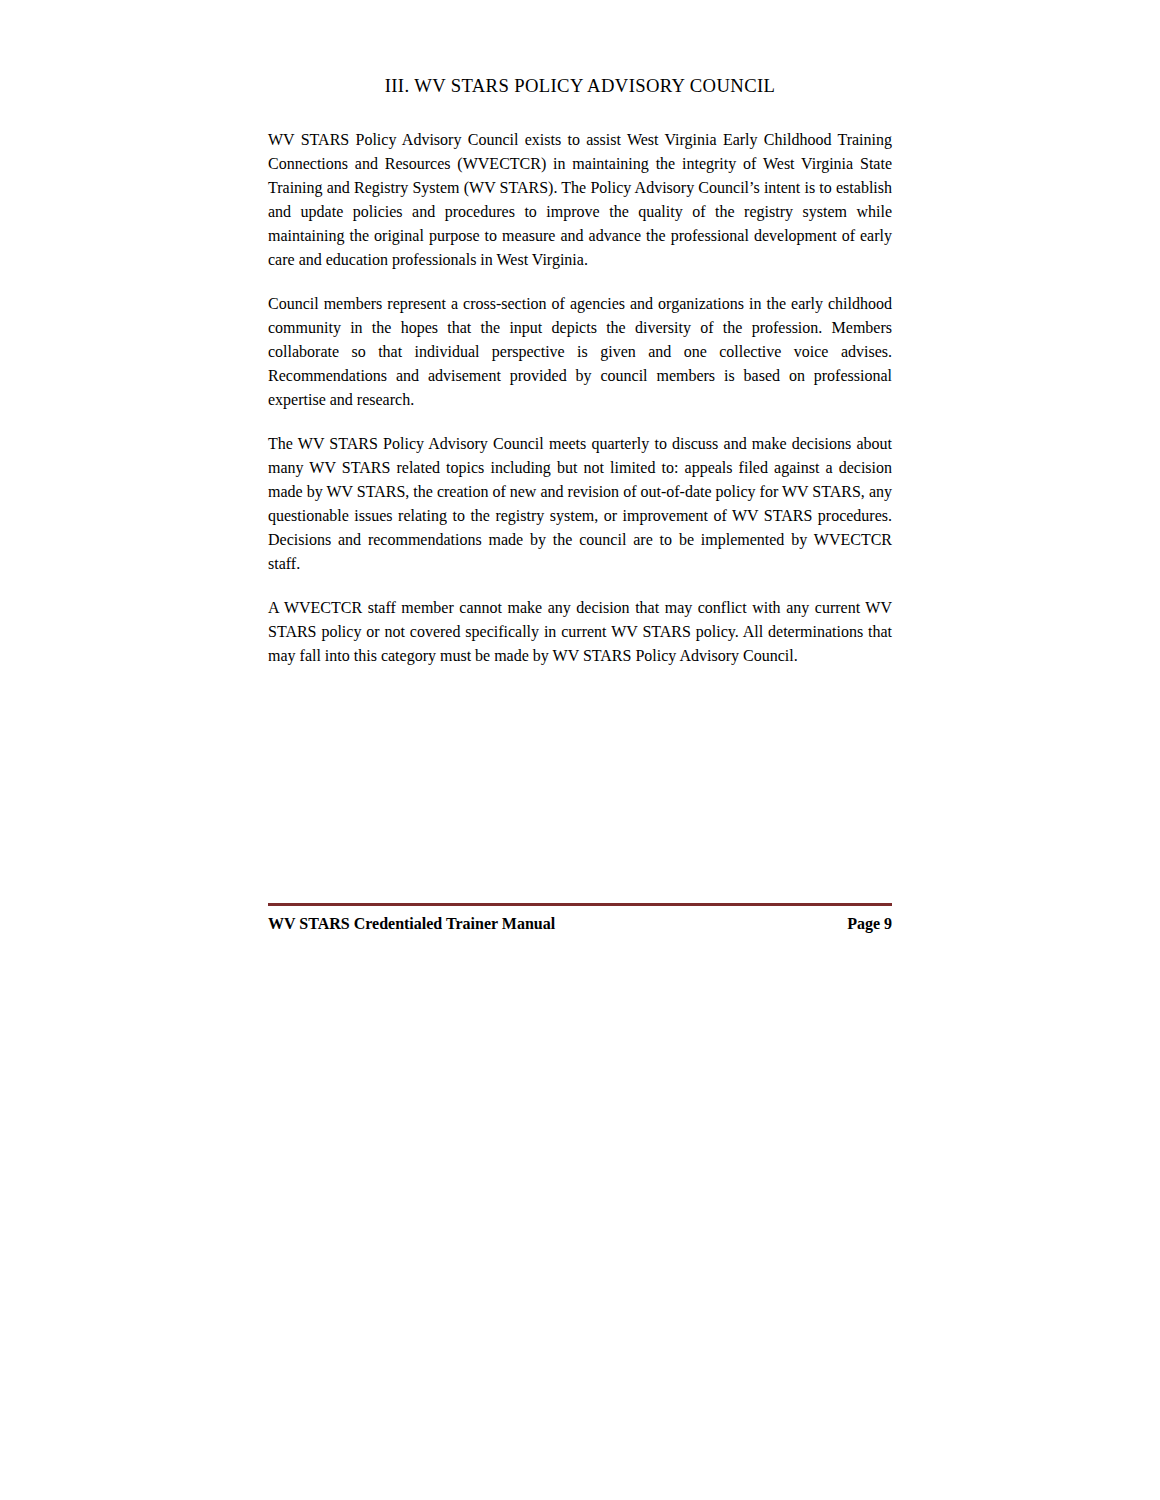III. WV STARS POLICY ADVISORY COUNCIL
WV STARS Policy Advisory Council exists to assist West Virginia Early Childhood Training Connections and Resources (WVECTCR) in maintaining the integrity of West Virginia State Training and Registry System (WV STARS). The Policy Advisory Council’s intent is to establish and update policies and procedures to improve the quality of the registry system while maintaining the original purpose to measure and advance the professional development of early care and education professionals in West Virginia.
Council members represent a cross-section of agencies and organizations in the early childhood community in the hopes that the input depicts the diversity of the profession. Members collaborate so that individual perspective is given and one collective voice advises. Recommendations and advisement provided by council members is based on professional expertise and research.
The WV STARS Policy Advisory Council meets quarterly to discuss and make decisions about many WV STARS related topics including but not limited to: appeals filed against a decision made by WV STARS, the creation of new and revision of out-of-date policy for WV STARS, any questionable issues relating to the registry system, or improvement of WV STARS procedures. Decisions and recommendations made by the council are to be implemented by WVECTCR staff.
A WVECTCR staff member cannot make any decision that may conflict with any current WV STARS policy or not covered specifically in current WV STARS policy. All determinations that may fall into this category must be made by WV STARS Policy Advisory Council.
WV STARS Credentialed Trainer Manual Page 9